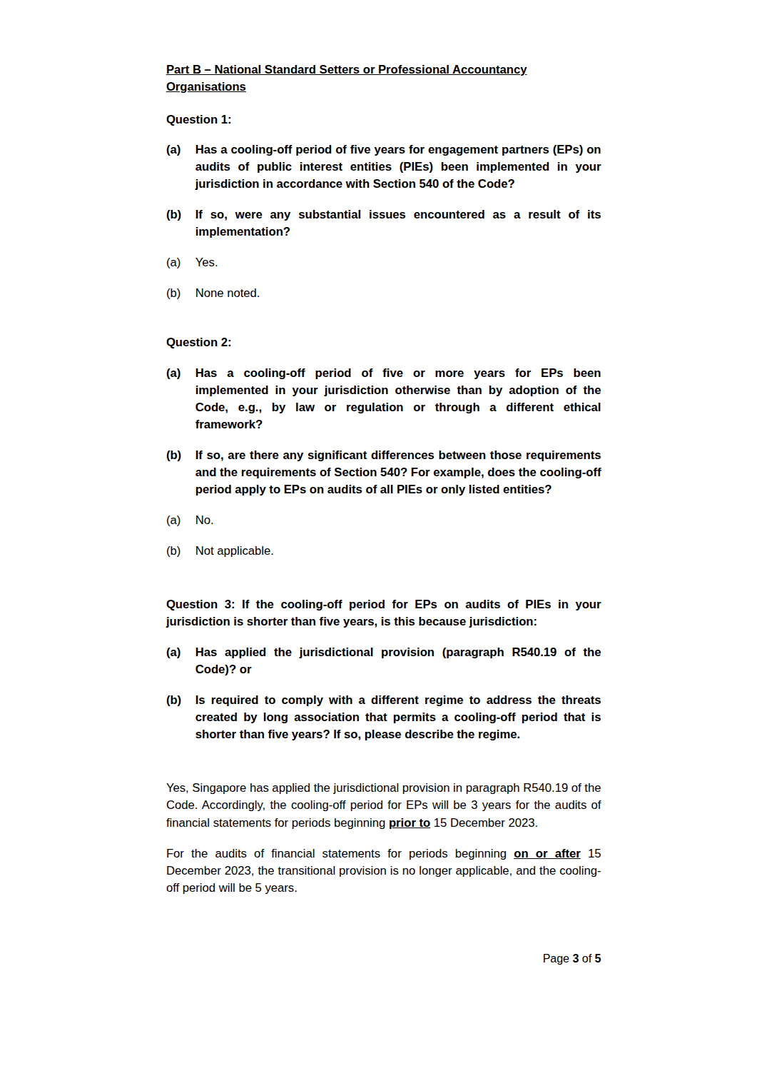Part B – National Standard Setters or Professional Accountancy Organisations
Question 1:
(a) Has a cooling-off period of five years for engagement partners (EPs) on audits of public interest entities (PIEs) been implemented in your jurisdiction in accordance with Section 540 of the Code?
(b) If so, were any substantial issues encountered as a result of its implementation?
(a) Yes.
(b) None noted.
Question 2:
(a) Has a cooling-off period of five or more years for EPs been implemented in your jurisdiction otherwise than by adoption of the Code, e.g., by law or regulation or through a different ethical framework?
(b) If so, are there any significant differences between those requirements and the requirements of Section 540? For example, does the cooling-off period apply to EPs on audits of all PIEs or only listed entities?
(a) No.
(b) Not applicable.
Question 3: If the cooling-off period for EPs on audits of PIEs in your jurisdiction is shorter than five years, is this because jurisdiction:
(a) Has applied the jurisdictional provision (paragraph R540.19 of the Code)? or
(b) Is required to comply with a different regime to address the threats created by long association that permits a cooling-off period that is shorter than five years? If so, please describe the regime.
Yes, Singapore has applied the jurisdictional provision in paragraph R540.19 of the Code. Accordingly, the cooling-off period for EPs will be 3 years for the audits of financial statements for periods beginning prior to 15 December 2023.
For the audits of financial statements for periods beginning on or after 15 December 2023, the transitional provision is no longer applicable, and the cooling-off period will be 5 years.
Page 3 of 5